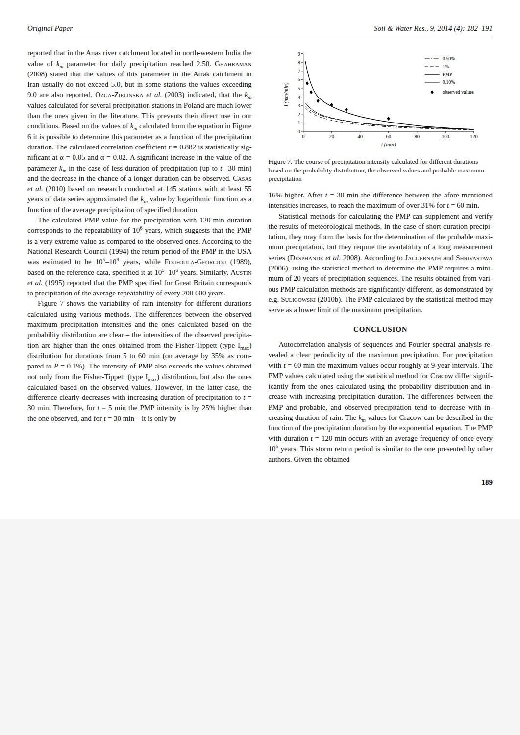Original Paper
Soil & Water Res., 9, 2014 (4): 182–191
reported that in the Anas river catchment located in north-western India the value of km parameter for daily precipitation reached 2.50. Ghahraman (2008) stated that the values of this parameter in the Atrak catchment in Iran usually do not exceed 5.0, but in some stations the values exceeding 9.0 are also reported. Ozga-Zielinska et al. (2003) indicated, that the km values calculated for several precipitation stations in Poland are much lower than the ones given in the literature. This prevents their direct use in our conditions. Based on the values of km calculated from the equation in Figure 6 it is possible to determine this parameter as a function of the precipitation duration. The calculated correlation coefficient r = 0.882 is statistically significant at α = 0.05 and α = 0.02. A significant increase in the value of the parameter km in the case of less duration of precipitation (up to t –30 min) and the decrease in the chance of a longer duration can be observed. Casas et al. (2010) based on research conducted at 145 stations with at least 55 years of data series approximated the km value by logarithmic function as a function of the average precipitation of specified duration.
The calculated PMP value for the precipitation with 120-min duration corresponds to the repeatability of 106 years, which suggests that the PMP is a very extreme value as compared to the observed ones. According to the National Research Council (1994) the return period of the PMP in the USA was estimated to be 105–109 years, while Foufoula-Georgiou (1989), based on the reference data, specified it at 105–106 years. Similarly, Austin et al. (1995) reported that the PMP specified for Great Britain corresponds to precipitation of the average repeatability of every 200 000 years.
Figure 7 shows the variability of rain intensity for different durations calculated using various methods. The differences between the observed maximum precipitation intensities and the ones calculated based on the probability distribution are clear – the intensities of the observed precipitation are higher than the ones obtained from the Fisher-Tippett (type Imax) distribution for durations from 5 to 60 min (on average by 35% as compared to P = 0.1%). The intensity of PMP also exceeds the values obtained not only from the Fisher-Tippett (type Imax) distribution, but also the ones calculated based on the observed values. However, in the latter case, the difference clearly decreases with increasing duration of precipitation to t = 30 min. Therefore, for t = 5 min the PMP intensity is by 25% higher than the one observed, and for t = 30 min – it is only by
0 1 2 3 4 5 6 7 8 9 0 20 40 60 80 100 120 t (min) I (mm/min) 0.50% 1% PMP 0.10% observed values
Figure 7. The course of precipitation intensity calculated for different durations based on the probability distribution, the observed values and probable maximum precipitation
16% higher. After t = 30 min the difference between the afore-mentioned intensities increases, to reach the maximum of over 31% for t = 60 min.
Statistical methods for calculating the PMP can supplement and verify the results of meteorological methods. In the case of short duration precipitation, they may form the basis for the determination of the probable maximum precipitation, but they require the availability of a long measurement series (Desphande et al. 2008). According to Jaggernath and Shrivastava (2006), using the statistical method to determine the PMP requires a minimum of 20 years of precipitation sequences. The results obtained from various PMP calculation methods are significantly different, as demonstrated by e.g. Suligowski (2010b). The PMP calculated by the statistical method may serve as a lower limit of the maximum precipitation.
Conclusion
Autocorrelation analysis of sequences and Fourier spectral analysis revealed a clear periodicity of the maximum precipitation. For precipitation with t = 60 min the maximum values occur roughly at 9-year intervals. The PMP values calculated using the statistical method for Cracow differ significantly from the ones calculated using the probability distribution and increase with increasing precipitation duration. The differences between the PMP and probable, and observed precipitation tend to decrease with increasing duration of rain. The km values for Cracow can be described in the function of the precipitation duration by the exponential equation. The PMP with duration t = 120 min occurs with an average frequency of once every 106 years. This storm return period is similar to the one presented by other authors. Given the obtained
189